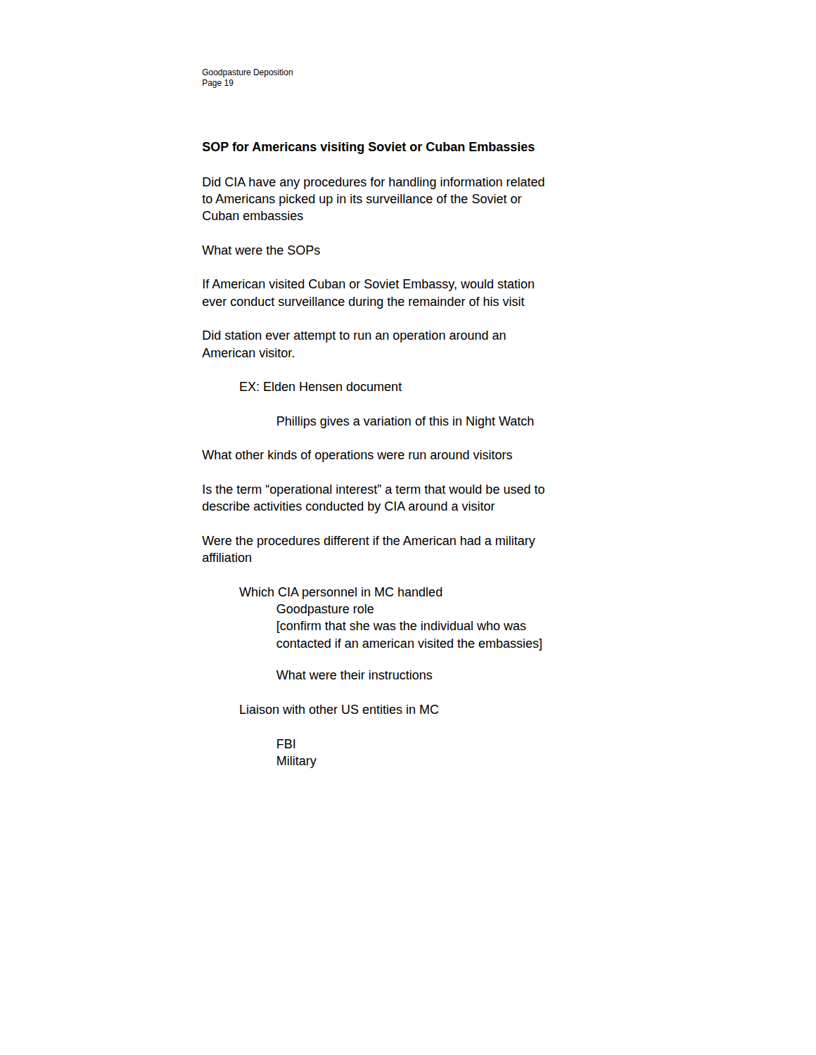Goodpasture Deposition
Page 19
SOP for Americans visiting Soviet or Cuban Embassies
Did CIA have any procedures for handling information related to Americans picked up in its surveillance of the Soviet or Cuban embassies
What were the SOPs
If American visited Cuban or Soviet Embassy, would station ever conduct surveillance during the remainder of his visit
Did station ever attempt to run an operation around an American visitor.
EX: Elden Hensen document
Phillips gives a variation of this in Night Watch
What other kinds of operations were run around visitors
Is the term “operational interest” a term that would be used to describe activities conducted by CIA around a visitor
Were the procedures different if the American had a military affiliation
Which CIA personnel in MC handled
Goodpasture role
[confirm that she was the individual who was contacted if an american visited the embassies]
What were their instructions
Liaison with other US entities in MC
FBI
Military